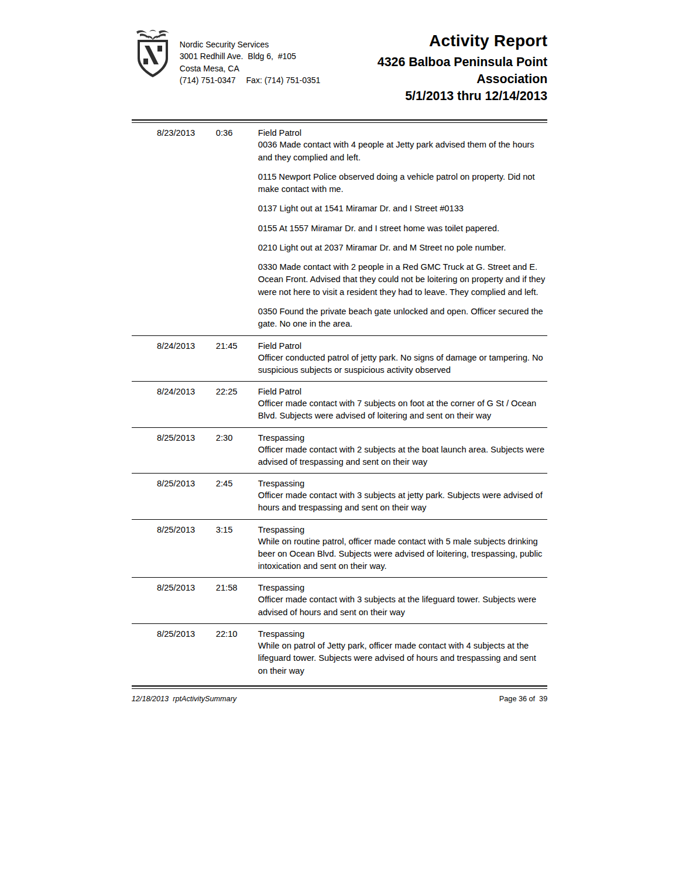Nordic Security Services
3001 Redhill Ave. Bldg 6, #105
Costa Mesa, CA
(714) 751-0347Fax: (714) 751-0351
Activity Report
4326 Balboa Peninsula Point Association
5/1/2013 thru 12/14/2013
| 8/23/2013 | 0:36 | Field Patrol |
| | | 0036 Made contact with 4 people at Jetty park advised them of the hours and they complied and left. 0115 Newport Police observed doing a vehicle patrol on property. Did not make contact with me. 0137 Light out at 1541 Miramar Dr. and I Street #0133 0155 At 1557 Miramar Dr. and I street home was toilet papered. 0210 Light out at 2037 Miramar Dr. and M Street no pole number. 0330 Made contact with 2 people in a Red GMC Truck at G. Street and E. Ocean Front. Advised that they could not be loitering on property and if they were not here to visit a resident they had to leave. They complied and left. 0350 Found the private beach gate unlocked and open. Officer secured the gate. No one in the area. |
| 8/24/2013 | 21:45 | Field Patrol |
| | | Officer conducted patrol of jetty park. No signs of damage or tampering. No suspicious subjects or suspicious activity observed |
| 8/24/2013 | 22:25 | Field Patrol |
| | | Officer made contact with 7 subjects on foot at the corner of G St / Ocean Blvd. Subjects were advised of loitering and sent on their way |
| 8/25/2013 | 2:30 | Trespassing |
| | | Officer made contact with 2 subjects at the boat launch area. Subjects were advised of trespassing and sent on their way |
| 8/25/2013 | 2:45 | Trespassing |
| | | Officer made contact with 3 subjects at jetty park. Subjects were advised of hours and trespassing and sent on their way |
| 8/25/2013 | 3:15 | Trespassing |
| | | While on routine patrol, officer made contact with 5 male subjects drinking beer on Ocean Blvd. Subjects were advised of loitering, trespassing, public intoxication and sent on their way. |
| 8/25/2013 | 21:58 | Trespassing |
| | | Officer made contact with 3 subjects at the lifeguard tower. Subjects were advised of hours and sent on their way |
| 8/25/2013 | 22:10 | Trespassing |
| | | While on patrol of Jetty park, officer made contact with 4 subjects at the lifeguard tower. Subjects were advised of hours and trespassing and sent on their way |
12/18/2013 rptActivitySummary
Page 36 of 39